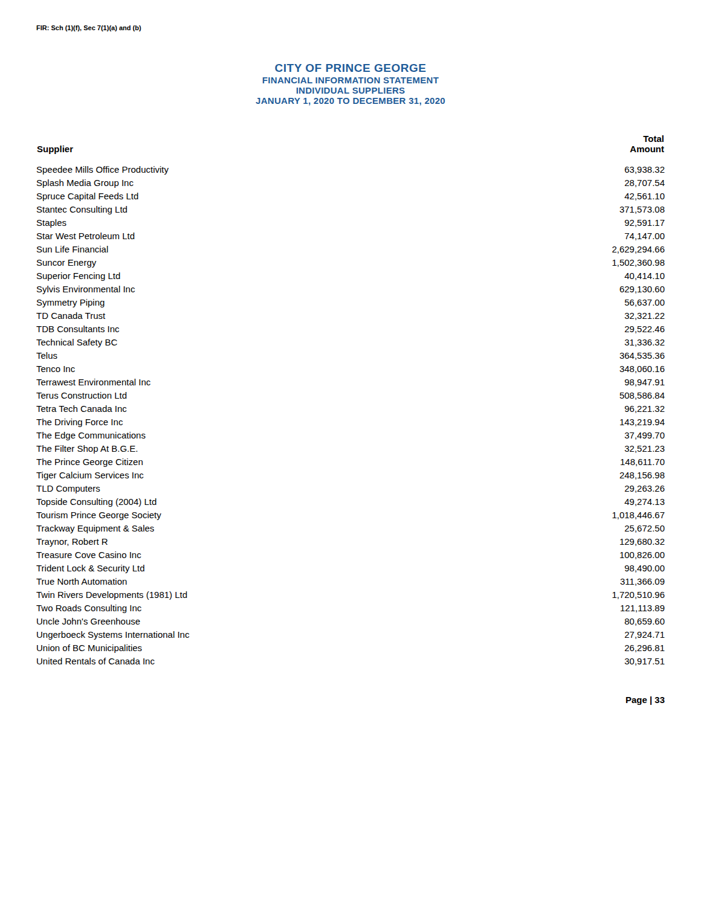FIR: Sch (1)(f), Sec 7(1)(a) and (b)
CITY OF PRINCE GEORGE
FINANCIAL INFORMATION STATEMENT
INDIVIDUAL SUPPLIERS
JANUARY 1, 2020 TO DECEMBER 31, 2020
| Supplier | Total Amount |
| --- | --- |
| Speedee Mills Office Productivity | 63,938.32 |
| Splash Media Group Inc | 28,707.54 |
| Spruce Capital Feeds Ltd | 42,561.10 |
| Stantec Consulting Ltd | 371,573.08 |
| Staples | 92,591.17 |
| Star West Petroleum Ltd | 74,147.00 |
| Sun Life Financial | 2,629,294.66 |
| Suncor Energy | 1,502,360.98 |
| Superior Fencing Ltd | 40,414.10 |
| Sylvis Environmental Inc | 629,130.60 |
| Symmetry Piping | 56,637.00 |
| TD Canada Trust | 32,321.22 |
| TDB Consultants Inc | 29,522.46 |
| Technical Safety BC | 31,336.32 |
| Telus | 364,535.36 |
| Tenco Inc | 348,060.16 |
| Terrawest Environmental Inc | 98,947.91 |
| Terus Construction Ltd | 508,586.84 |
| Tetra Tech Canada Inc | 96,221.32 |
| The Driving Force Inc | 143,219.94 |
| The Edge Communications | 37,499.70 |
| The Filter Shop At B.G.E. | 32,521.23 |
| The Prince George Citizen | 148,611.70 |
| Tiger Calcium Services Inc | 248,156.98 |
| TLD Computers | 29,263.26 |
| Topside Consulting (2004) Ltd | 49,274.13 |
| Tourism Prince George Society | 1,018,446.67 |
| Trackway Equipment & Sales | 25,672.50 |
| Traynor, Robert R | 129,680.32 |
| Treasure Cove Casino Inc | 100,826.00 |
| Trident Lock & Security Ltd | 98,490.00 |
| True North Automation | 311,366.09 |
| Twin Rivers Developments (1981) Ltd | 1,720,510.96 |
| Two Roads Consulting Inc | 121,113.89 |
| Uncle John's Greenhouse | 80,659.60 |
| Ungerboeck Systems International Inc | 27,924.71 |
| Union of BC Municipalities | 26,296.81 |
| United Rentals of Canada Inc | 30,917.51 |
Page | 33